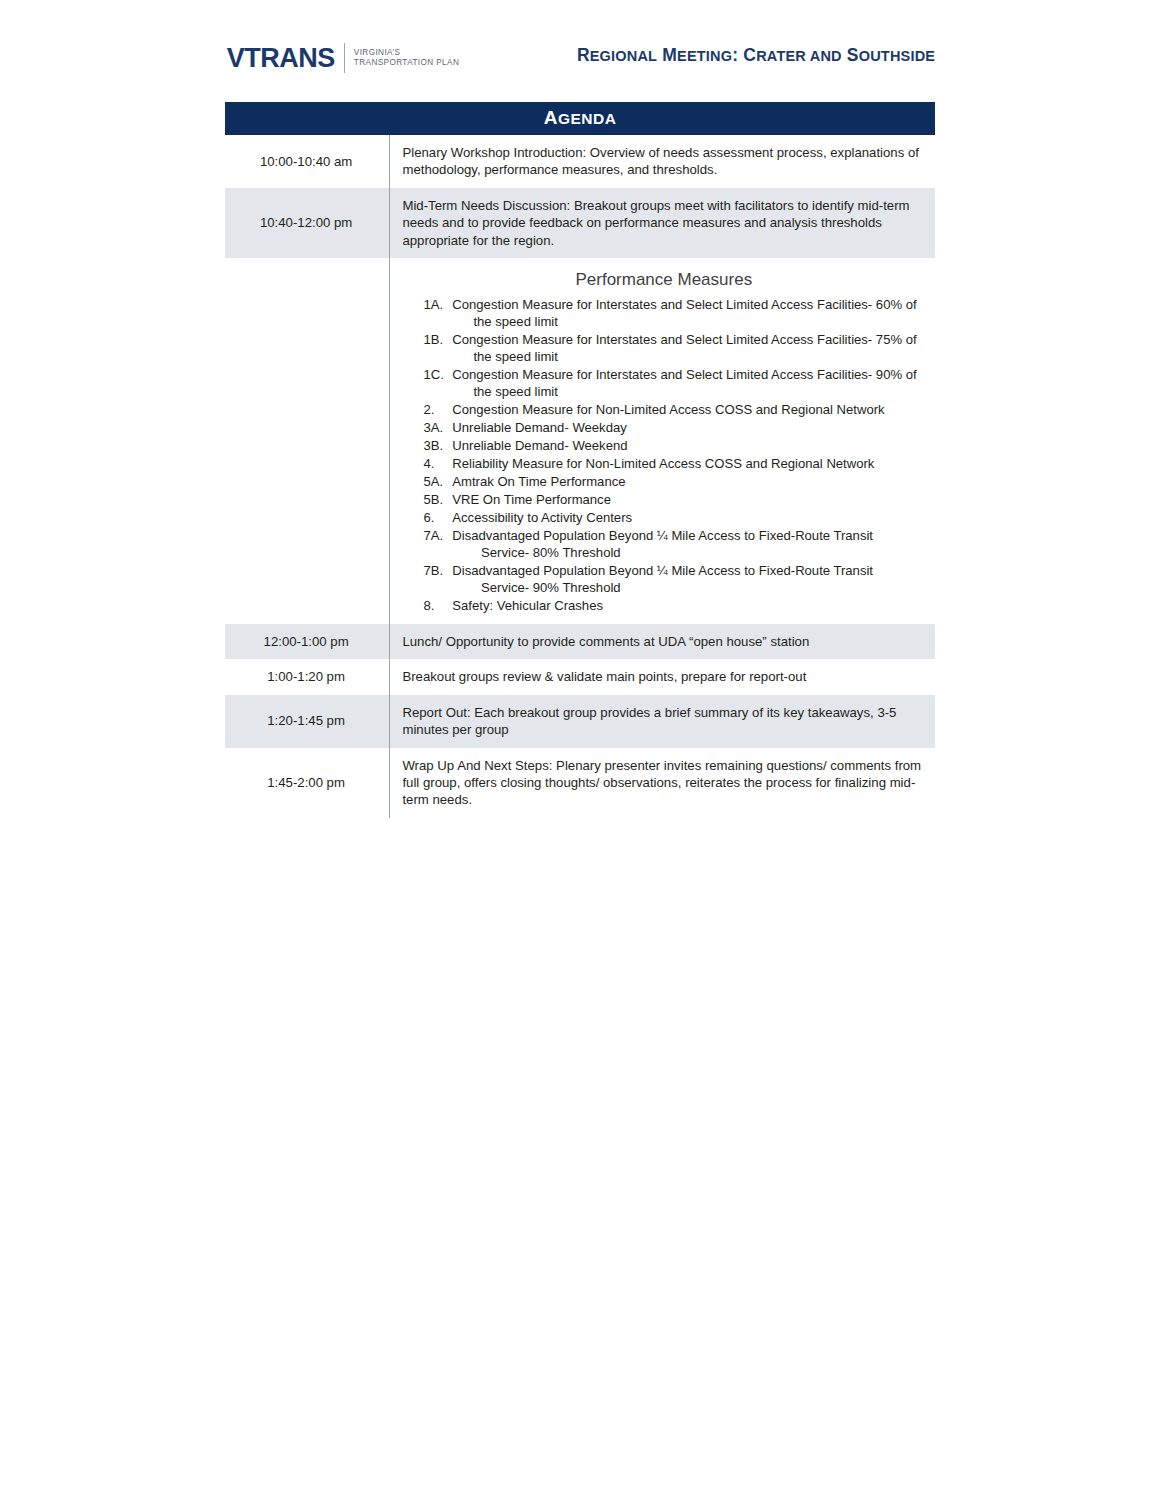VTRANS
Virginia’s
Transportation Plan
REGIONAL MEETING: CRATER AND SOUTHSIDE
A GENDA
| 10:00-10:40 am | Plenary Workshop Introduction: Overview of needs assessment process, explanations of methodology, performance measures, and thresholds. |
| 10:40-12:00 pm | Mid-Term Needs Discussion: Breakout groups meet with facilitators to identify mid-term needs and to provide feedback on performance measures and analysis thresholds appropriate for the region. |
| | Performance Measures 1A. Congestion Measure for Interstates and Select Limited Access Facilities- 60% of the speed limit 1B. Congestion Measure for Interstates and Select Limited Access Facilities- 75% of the speed limit 1C. Congestion Measure for Interstates and Select Limited Access Facilities- 90% of the speed limit 2. Congestion Measure for Non-Limited Access COSS and Regional Network 3A. Unreliable Demand- Weekday 3B. Unreliable Demand- Weekend 4. Reliability Measure for Non-Limited Access COSS and Regional Network 5A. Amtrak On Time Performance 5B. VRE On Time Performance 6. Accessibility to Activity Centers 7A. Disadvantaged Population Beyond ¼ Mile Access to Fixed-Route Transit Service- 80% Threshold 7B. Disadvantaged Population Beyond ¼ Mile Access to Fixed-Route Transit Service- 90% Threshold 8. Safety: Vehicular Crashes |
| 12:00-1:00 pm | Lunch/ Opportunity to provide comments at UDA “open house” station |
| 1:00-1:20 pm | Breakout groups review & validate main points, prepare for report-out |
| 1:20-1:45 pm | Report Out: Each breakout group provides a brief summary of its key takeaways, 3-5 minutes per group |
| 1:45-2:00 pm | Wrap Up And Next Steps: Plenary presenter invites remaining questions/ comments from full group, offers closing thoughts/ observations, reiterates the process for finalizing mid-term needs. |